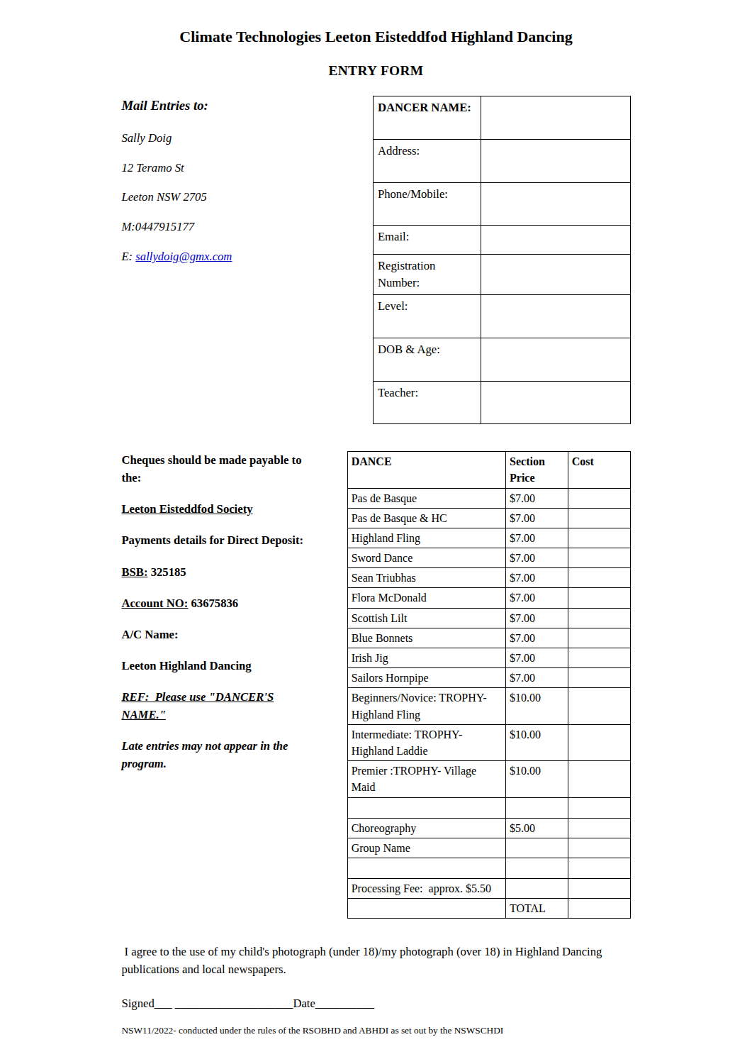Climate Technologies Leeton Eisteddfod Highland Dancing
ENTRY FORM
Mail Entries to:
Sally Doig
12 Teramo St
Leeton NSW 2705
M:0447915177
E: sallydoig@gmx.com
| DANCER NAME: | |
| Address: | |
| Phone/Mobile: | |
| Email: | |
| Registration Number: | |
| Level: | |
| DOB & Age: | |
| Teacher: | |
Cheques should be made payable to the:
Leeton Eisteddfod Society
Payments details for Direct Deposit:
BSB: 325185
Account NO: 63675836
A/C Name:
Leeton Highland Dancing
REF: Please use "DANCER'S NAME."
Late entries may not appear in the program.
| DANCE | Section Price | Cost |
| --- | --- | --- |
| Pas de Basque | $7.00 | |
| Pas de Basque & HC | $7.00 | |
| Highland Fling | $7.00 | |
| Sword Dance | $7.00 | |
| Sean Triubhas | $7.00 | |
| Flora McDonald | $7.00 | |
| Scottish Lilt | $7.00 | |
| Blue Bonnets | $7.00 | |
| Irish Jig | $7.00 | |
| Sailors Hornpipe | $7.00 | |
| Beginners/Novice: TROPHY- Highland Fling | $10.00 | |
| Intermediate: TROPHY- Highland Laddie | $10.00 | |
| Premier :TROPHY- Village Maid | $10.00 | |
| Choreography | $5.00 | |
| Group Name | | |
| Processing Fee: approx. $5.50 | | |
| | TOTAL | |
I agree to the use of my child's photograph (under 18)/my photograph (over 18) in Highland Dancing publications and local newspapers.
Signed___ ____________________Date__________
NSW11/2022- conducted under the rules of the RSOBHD and ABHDI as set out by the NSWSCHDI